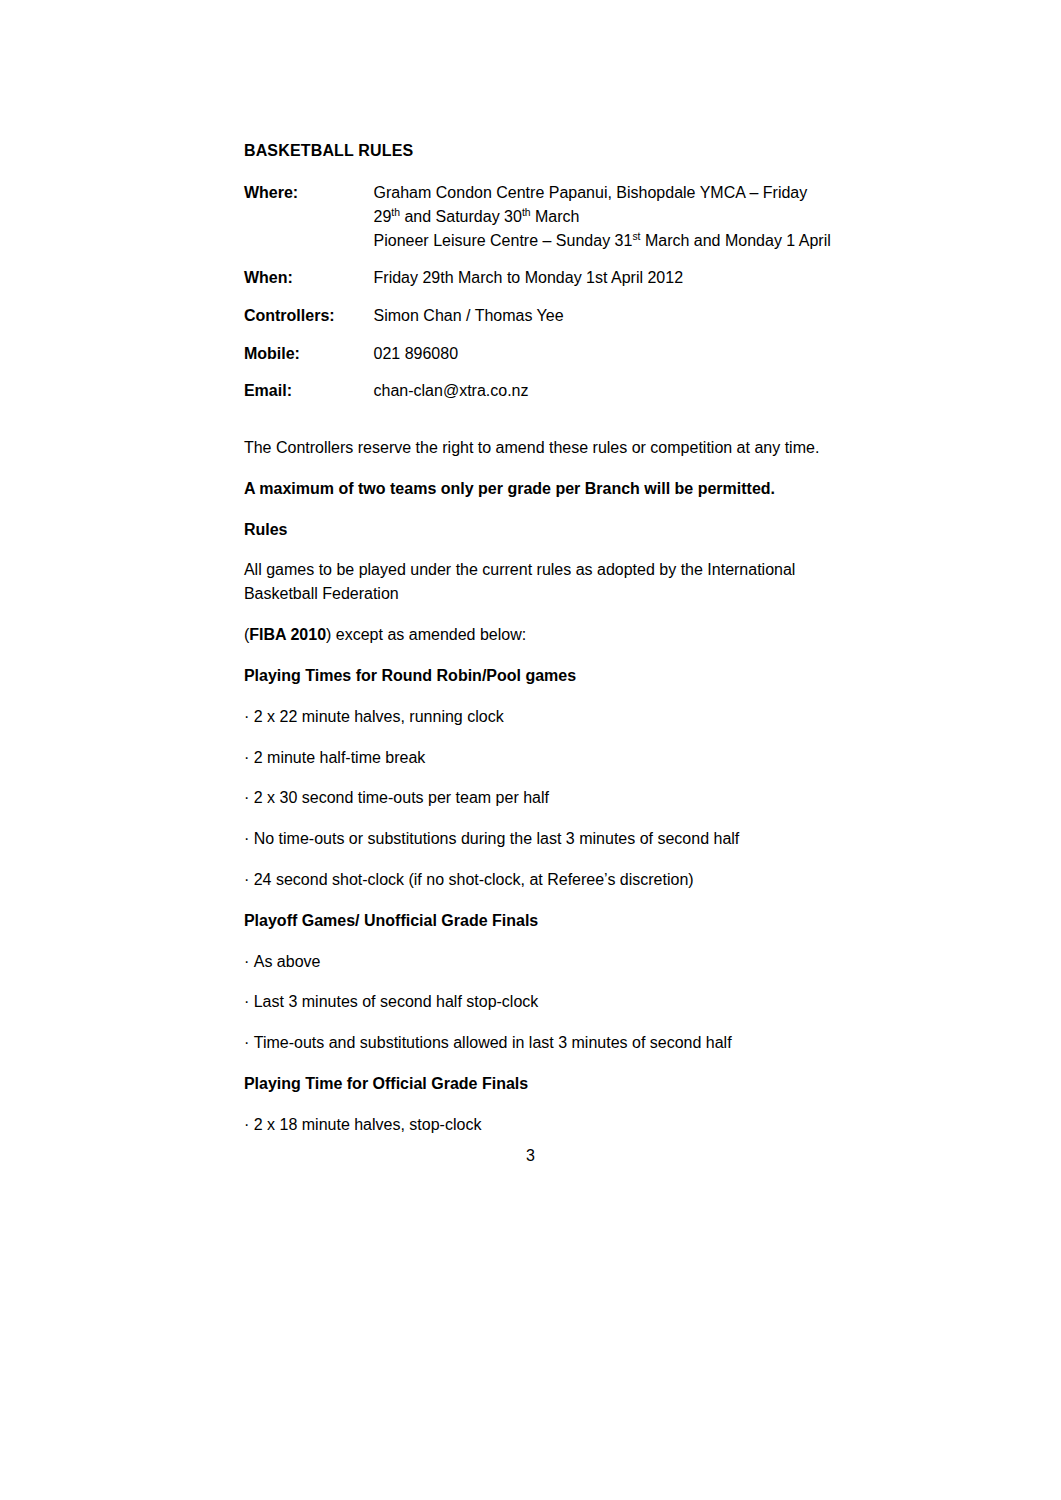BASKETBALL RULES
| Where: | Graham Condon Centre Papanui, Bishopdale YMCA – Friday 29 th and Saturday 30 th March Pioneer Leisure Centre – Sunday 31 st March and Monday 1 April |
| When: | Friday 29th March to Monday 1st April 2012 |
| Controllers: | Simon Chan / Thomas Yee |
| Mobile: | 021 896080 |
| Email: | chan-clan@xtra.co.nz |
The Controllers reserve the right to amend these rules or competition at any time.
A maximum of two teams only per grade per Branch will be permitted.
Rules
All games to be played under the current rules as adopted by the International Basketball Federation
(FIBA 2010) except as amended below:
Playing Times for Round Robin/Pool games
2 x 22 minute halves, running clock
2 minute half-time break
2 x 30 second time-outs per team per half
No time-outs or substitutions during the last 3 minutes of second half
24 second shot-clock (if no shot-clock, at Referee’s discretion)
Playoff Games/ Unofficial Grade Finals
As above
Last 3 minutes of second half stop-clock
Time-outs and substitutions allowed in last 3 minutes of second half
Playing Time for Official Grade Finals
2 x 18 minute halves, stop-clock
3